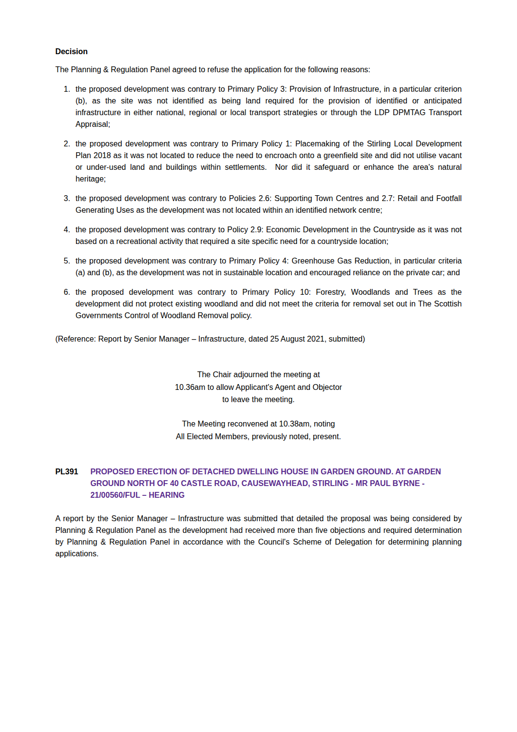Decision
The Planning & Regulation Panel agreed to refuse the application for the following reasons:
the proposed development was contrary to Primary Policy 3: Provision of Infrastructure, in a particular criterion (b), as the site was not identified as being land required for the provision of identified or anticipated infrastructure in either national, regional or local transport strategies or through the LDP DPMTAG Transport Appraisal;
the proposed development was contrary to Primary Policy 1: Placemaking of the Stirling Local Development Plan 2018 as it was not located to reduce the need to encroach onto a greenfield site and did not utilise vacant or under-used land and buildings within settlements. Nor did it safeguard or enhance the area's natural heritage;
the proposed development was contrary to Policies 2.6: Supporting Town Centres and 2.7: Retail and Footfall Generating Uses as the development was not located within an identified network centre;
the proposed development was contrary to Policy 2.9: Economic Development in the Countryside as it was not based on a recreational activity that required a site specific need for a countryside location;
the proposed development was contrary to Primary Policy 4: Greenhouse Gas Reduction, in particular criteria (a) and (b), as the development was not in sustainable location and encouraged reliance on the private car; and
the proposed development was contrary to Primary Policy 10: Forestry, Woodlands and Trees as the development did not protect existing woodland and did not meet the criteria for removal set out in The Scottish Governments Control of Woodland Removal policy.
(Reference: Report by Senior Manager – Infrastructure, dated 25 August 2021, submitted)
The Chair adjourned the meeting at
10.36am to allow Applicant's Agent and Objector
to leave the meeting.
The Meeting reconvened at 10.38am, noting
All Elected Members, previously noted, present.
PL391 Proposed Erection of Detached Dwelling House in Garden Ground. At Garden Ground North of 40 Castle Road, Causewayhead, Stirling - Mr Paul Byrne - 21/00560/FUL – Hearing
A report by the Senior Manager – Infrastructure was submitted that detailed the proposal was being considered by Planning & Regulation Panel as the development had received more than five objections and required determination by Planning & Regulation Panel in accordance with the Council's Scheme of Delegation for determining planning applications.